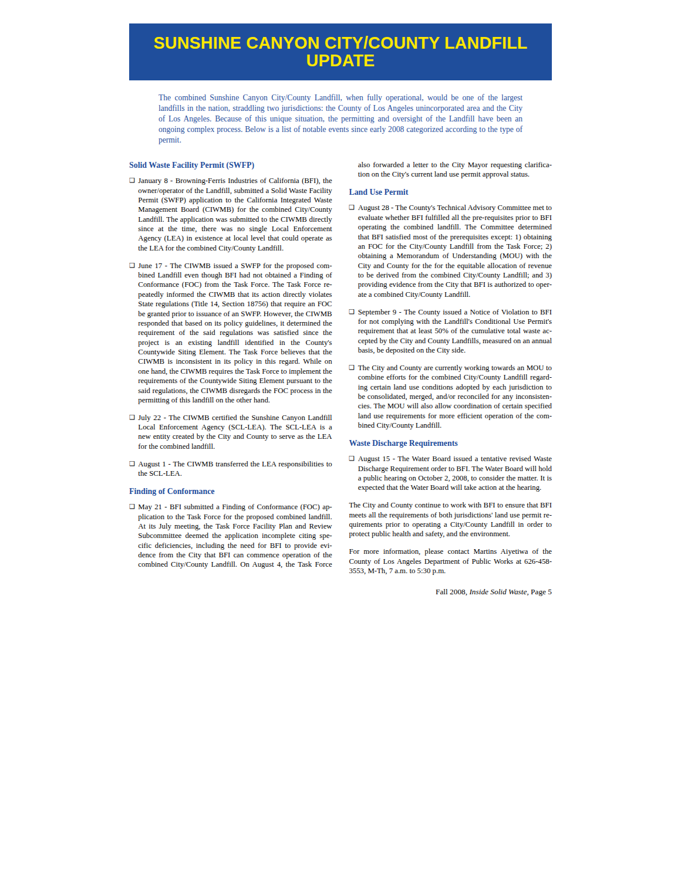SUNSHINE CANYON CITY/COUNTY LANDFILL UPDATE
The combined Sunshine Canyon City/County Landfill, when fully operational, would be one of the largest landfills in the nation, straddling two jurisdictions: the County of Los Angeles unincorporated area and the City of Los Angeles. Because of this unique situation, the permitting and oversight of the Landfill have been an ongoing complex process. Below is a list of notable events since early 2008 categorized according to the type of permit.
Solid Waste Facility Permit (SWFP)
January 8 - Browning-Ferris Industries of California (BFI), the owner/operator of the Landfill, submitted a Solid Waste Facility Permit (SWFP) application to the California Integrated Waste Management Board (CIWMB) for the combined City/County Landfill. The application was submitted to the CIWMB directly since at the time, there was no single Local Enforcement Agency (LEA) in existence at local level that could operate as the LEA for the combined City/County Landfill.
June 17 - The CIWMB issued a SWFP for the proposed combined Landfill even though BFI had not obtained a Finding of Conformance (FOC) from the Task Force. The Task Force repeatedly informed the CIWMB that its action directly violates State regulations (Title 14, Section 18756) that require an FOC be granted prior to issuance of an SWFP. However, the CIWMB responded that based on its policy guidelines, it determined the requirement of the said regulations was satisfied since the project is an existing landfill identified in the County's Countywide Siting Element. The Task Force believes that the CIWMB is inconsistent in its policy in this regard. While on one hand, the CIWMB requires the Task Force to implement the requirements of the Countywide Siting Element pursuant to the said regulations, the CIWMB disregards the FOC process in the permitting of this landfill on the other hand.
July 22 - The CIWMB certified the Sunshine Canyon Landfill Local Enforcement Agency (SCL-LEA). The SCL-LEA is a new entity created by the City and County to serve as the LEA for the combined landfill.
August 1 - The CIWMB transferred the LEA responsibilities to the SCL-LEA.
Finding of Conformance
May 21 - BFI submitted a Finding of Conformance (FOC) application to the Task Force for the proposed combined landfill. At its July meeting, the Task Force Facility Plan and Review Subcommittee deemed the application incomplete citing specific deficiencies, including the need for BFI to provide evidence from the City that BFI can commence operation of the combined City/County Landfill. On August 4, the Task Force also forwarded a letter to the City Mayor requesting clarification on the City's current land use permit approval status.
Land Use Permit
August 28 - The County's Technical Advisory Committee met to evaluate whether BFI fulfilled all the pre-requisites prior to BFI operating the combined landfill. The Committee determined that BFI satisfied most of the prerequisites except: 1) obtaining an FOC for the City/County Landfill from the Task Force; 2) obtaining a Memorandum of Understanding (MOU) with the City and County for the for the equitable allocation of revenue to be derived from the combined City/County Landfill; and 3) providing evidence from the City that BFI is authorized to operate a combined City/County Landfill.
September 9 - The County issued a Notice of Violation to BFI for not complying with the Landfill's Conditional Use Permit's requirement that at least 50% of the cumulative total waste accepted by the City and County Landfills, measured on an annual basis, be deposited on the City side.
The City and County are currently working towards an MOU to combine efforts for the combined City/County Landfill regarding certain land use conditions adopted by each jurisdiction to be consolidated, merged, and/or reconciled for any inconsistencies. The MOU will also allow coordination of certain specified land use requirements for more efficient operation of the combined City/County Landfill.
Waste Discharge Requirements
August 15 - The Water Board issued a tentative revised Waste Discharge Requirement order to BFI. The Water Board will hold a public hearing on October 2, 2008, to consider the matter. It is expected that the Water Board will take action at the hearing.
The City and County continue to work with BFI to ensure that BFI meets all the requirements of both jurisdictions' land use permit requirements prior to operating a City/County Landfill in order to protect public health and safety, and the environment.
For more information, please contact Martins Aiyetiwa of the County of Los Angeles Department of Public Works at 626-458-3553, M-Th, 7 a.m. to 5:30 p.m.
Fall 2008, Inside Solid Waste, Page 5